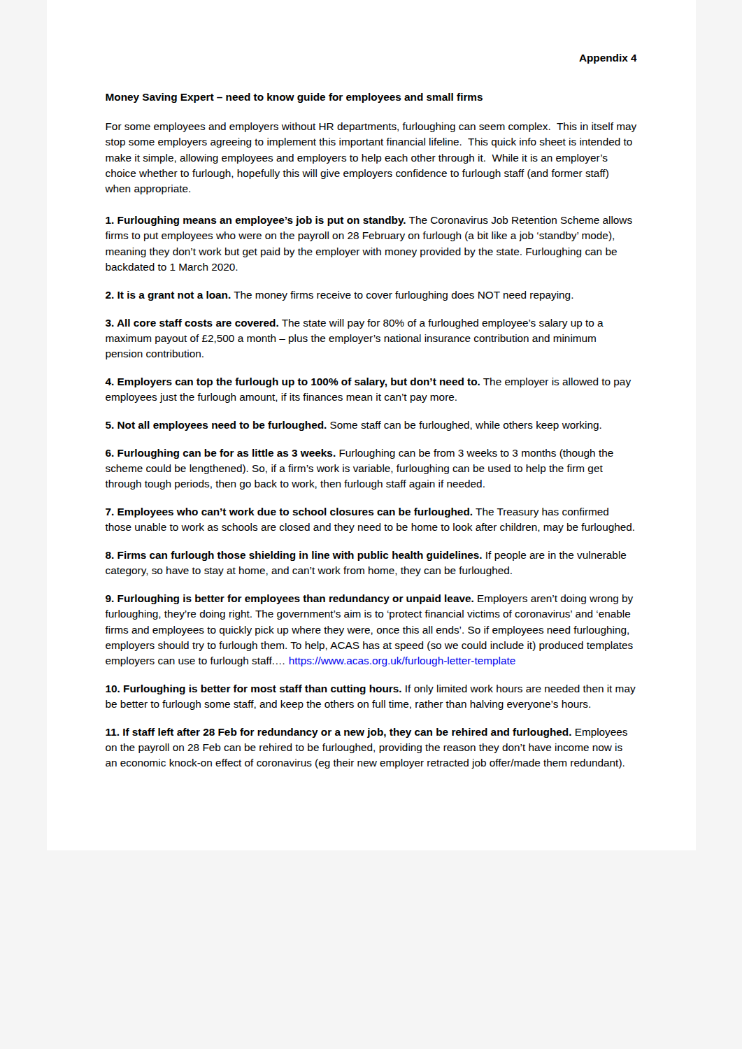Appendix 4
Money Saving Expert – need to know guide for employees and small firms
For some employees and employers without HR departments, furloughing can seem complex. This in itself may stop some employers agreeing to implement this important financial lifeline. This quick info sheet is intended to make it simple, allowing employees and employers to help each other through it. While it is an employer’s choice whether to furlough, hopefully this will give employers confidence to furlough staff (and former staff) when appropriate.
1. Furloughing means an employee’s job is put on standby. The Coronavirus Job Retention Scheme allows firms to put employees who were on the payroll on 28 February on furlough (a bit like a job ‘standby’ mode), meaning they don’t work but get paid by the employer with money provided by the state. Furloughing can be backdated to 1 March 2020.
2. It is a grant not a loan. The money firms receive to cover furloughing does NOT need repaying.
3. All core staff costs are covered. The state will pay for 80% of a furloughed employee’s salary up to a maximum payout of £2,500 a month – plus the employer’s national insurance contribution and minimum pension contribution.
4. Employers can top the furlough up to 100% of salary, but don’t need to. The employer is allowed to pay employees just the furlough amount, if its finances mean it can’t pay more.
5. Not all employees need to be furloughed. Some staff can be furloughed, while others keep working.
6. Furloughing can be for as little as 3 weeks. Furloughing can be from 3 weeks to 3 months (though the scheme could be lengthened). So, if a firm’s work is variable, furloughing can be used to help the firm get through tough periods, then go back to work, then furlough staff again if needed.
7. Employees who can’t work due to school closures can be furloughed. The Treasury has confirmed those unable to work as schools are closed and they need to be home to look after children, may be furloughed.
8. Firms can furlough those shielding in line with public health guidelines. If people are in the vulnerable category, so have to stay at home, and can’t work from home, they can be furloughed.
9. Furloughing is better for employees than redundancy or unpaid leave. Employers aren’t doing wrong by furloughing, they’re doing right. The government’s aim is to ‘protect financial victims of coronavirus’ and ‘enable firms and employees to quickly pick up where they were, once this all ends’. So if employees need furloughing, employers should try to furlough them. To help, ACAS has at speed (so we could include it) produced templates employers can use to furlough staff.… https://www.acas.org.uk/furlough-letter-template
10. Furloughing is better for most staff than cutting hours. If only limited work hours are needed then it may be better to furlough some staff, and keep the others on full time, rather than halving everyone’s hours.
11. If staff left after 28 Feb for redundancy or a new job, they can be rehired and furloughed. Employees on the payroll on 28 Feb can be rehired to be furloughed, providing the reason they don’t have income now is an economic knock-on effect of coronavirus (eg their new employer retracted job offer/made them redundant).